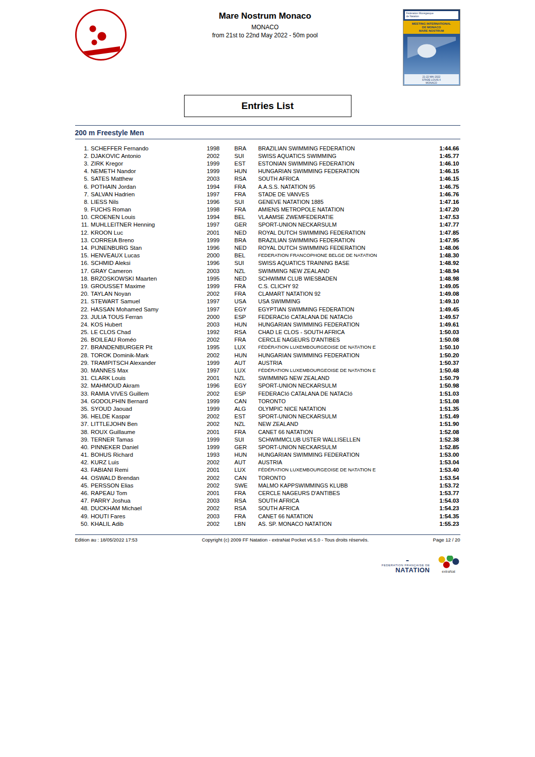Mare Nostrum Monaco
MONACO
from 21st to 22nd May 2022 - 50m pool
Fédération Monégasque
de Natation
MEETING INTERNATIONAL
DE MONACO
MARE NOSTRUM
21-22 MAI 2022
STADE LOUIS II
MONACO
Entries List
200 m Freestyle Men
| 1. | SCHEFFER Fernando | 1998 | BRA | BRAZILIAN SWIMMING FEDERATION | 1:44.66 |
| 2. | DJAKOVIC Antonio | 2002 | SUI | SWISS AQUATICS SWIMMING | 1:45.77 |
| 3. | ZIRK Kregor | 1999 | EST | ESTONIAN SWIMMING FEDERATION | 1:46.10 |
| 4. | NEMETH Nandor | 1999 | HUN | HUNGARIAN SWIMMING FEDERATION | 1:46.15 |
| 5. | SATES Matthew | 2003 | RSA | SOUTH AFRICA | 1:46.15 |
| 6. | POTHAIN Jordan | 1994 | FRA | A.A.S.S. NATATION 95 | 1:46.75 |
| 7. | SALVAN Hadrien | 1997 | FRA | STADE DE VANVES | 1:46.76 |
| 8. | LIESS Nils | 1996 | SUI | GENEVE NATATION 1885 | 1:47.16 |
| 9. | FUCHS Roman | 1998 | FRA | AMIENS METROPOLE NATATION | 1:47.20 |
| 10. | CROENEN Louis | 1994 | BEL | VLAAMSE ZWEMFEDERATIE | 1:47.53 |
| 11. | MUHLLEITNER Henning | 1997 | GER | SPORT-UNION NECKARSULM | 1:47.77 |
| 12. | KROON Luc | 2001 | NED | ROYAL DUTCH SWIMMING FEDERATION | 1:47.85 |
| 13. | CORREIA Breno | 1999 | BRA | BRAZILIAN SWIMMING FEDERATION | 1:47.95 |
| 14. | PIJNENBURG Stan | 1996 | NED | ROYAL DUTCH SWIMMING FEDERATION | 1:48.06 |
| 15. | HENVEAUX Lucas | 2000 | BEL | FEDERATION FRANCOPHONE BELGE DE NATATION | 1:48.30 |
| 16. | SCHMID Aleksi | 1996 | SUI | SWISS AQUATICS TRAINING BASE | 1:48.92 |
| 17. | GRAY Cameron | 2003 | NZL | SWIMMING NEW ZEALAND | 1:48.94 |
| 18. | BRZOSKOWSKI Maarten | 1995 | NED | SCHWIMM CLUB WIESBADEN | 1:48.98 |
| 19. | GROUSSET Maxime | 1999 | FRA | C.S. CLICHY 92 | 1:49.05 |
| 20. | TAYLAN Noyan | 2002 | FRA | CLAMART NATATION 92 | 1:49.08 |
| 21. | STEWART Samuel | 1997 | USA | USA SWIMMING | 1:49.10 |
| 22. | HASSAN Mohamed Samy | 1997 | EGY | EGYPTIAN SWIMMING FEDERATION | 1:49.45 |
| 23. | JULIA TOUS Ferran | 2000 | ESP | FEDERACIó CATALANA DE NATACIó | 1:49.57 |
| 24. | KOS Hubert | 2003 | HUN | HUNGARIAN SWIMMING FEDERATION | 1:49.61 |
| 25. | LE CLOS Chad | 1992 | RSA | CHAD LE CLOS - SOUTH AFRICA | 1:50.03 |
| 26. | BOILEAU Roméo | 2002 | FRA | CERCLE NAGEURS D'ANTIBES | 1:50.08 |
| 27. | BRANDENBURGER Pit | 1995 | LUX | FÉDÉRATION LUXEMBOURGEOISE DE NATATION E | 1:50.10 |
| 28. | TOROK Dominik-Mark | 2002 | HUN | HUNGARIAN SWIMMING FEDERATION | 1:50.20 |
| 29. | TRAMPITSCH Alexander | 1999 | AUT | AUSTRIA | 1:50.37 |
| 30. | MANNES Max | 1997 | LUX | FÉDÉRATION LUXEMBOURGEOISE DE NATATION E | 1:50.48 |
| 31. | CLARK Louis | 2001 | NZL | SWIMMING NEW ZEALAND | 1:50.79 |
| 32. | MAHMOUD Akram | 1996 | EGY | SPORT-UNION NECKARSULM | 1:50.98 |
| 33. | RAMIA VIVES Guillem | 2002 | ESP | FEDERACIó CATALANA DE NATACIó | 1:51.03 |
| 34. | GODOLPHIN Bernard | 1999 | CAN | TORONTO | 1:51.08 |
| 35. | SYOUD Jaouad | 1999 | ALG | OLYMPIC NICE NATATION | 1:51.35 |
| 36. | HELDE Kaspar | 2002 | EST | SPORT-UNION NECKARSULM | 1:51.49 |
| 37. | LITTLEJOHN Ben | 2002 | NZL | NEW ZEALAND | 1:51.90 |
| 38. | ROUX Guillaume | 2001 | FRA | CANET 66 NATATION | 1:52.08 |
| 39. | TERNER Tamas | 1999 | SUI | SCHWIMMCLUB USTER WALLISELLEN | 1:52.38 |
| 40. | PINNEKER Daniel | 1999 | GER | SPORT-UNION NECKARSULM | 1:52.85 |
| 41. | BOHUS Richard | 1993 | HUN | HUNGARIAN SWIMMING FEDERATION | 1:53.00 |
| 42. | KURZ Luis | 2002 | AUT | AUSTRIA | 1:53.04 |
| 43. | FABIANI Remi | 2001 | LUX | FÉDÉRATION LUXEMBOURGEOISE DE NATATION E | 1:53.40 |
| 44. | OSWALD Brendan | 2002 | CAN | TORONTO | 1:53.54 |
| 45. | PERSSON Elias | 2002 | SWE | MALMO KAPPSWIMMINGS KLUBB | 1:53.72 |
| 46. | RAPEAU Tom | 2001 | FRA | CERCLE NAGEURS D'ANTIBES | 1:53.77 |
| 47. | PARRY Joshua | 2003 | RSA | SOUTH AFRICA | 1:54.03 |
| 48. | DUCKHAM Michael | 2002 | RSA | SOUTH AFRICA | 1:54.23 |
| 49. | HOUTI Fares | 2003 | FRA | CANET 66 NATATION | 1:54.35 |
| 50. | KHALIL Adib | 2002 | LBN | AS. SP. MONACO NATATION | 1:55.23 |
Edition au : 18/05/2022 17:53
Copyright (c) 2009 FF Natation - extraNat Pocket v6.5.0 - Tous droits réservés.
Page 12 / 20
FEDERATION FRANÇAISE DE NATATION
extraNat